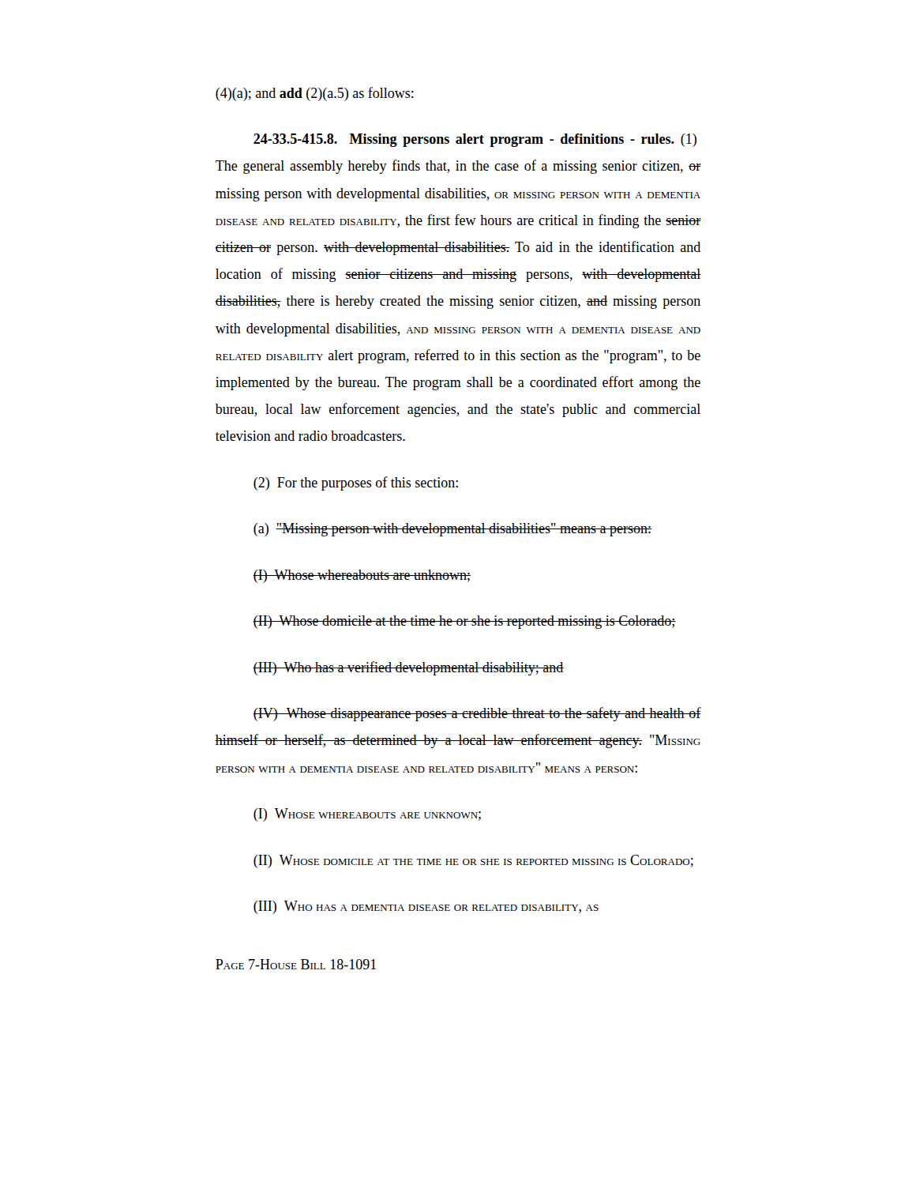(4)(a); and add (2)(a.5) as follows:
24-33.5-415.8. Missing persons alert program - definitions - rules. (1) The general assembly hereby finds that, in the case of a missing senior citizen, or missing person with developmental disabilities, or missing person with a dementia disease and related disability, the first few hours are critical in finding the senior citizen or person. with developmental disabilities. To aid in the identification and location of missing senior citizens and missing persons, with developmental disabilities, there is hereby created the missing senior citizen, and missing person with developmental disabilities, and missing person with a dementia disease and related disability alert program, referred to in this section as the "program", to be implemented by the bureau. The program shall be a coordinated effort among the bureau, local law enforcement agencies, and the state's public and commercial television and radio broadcasters.
(2) For the purposes of this section:
(a) "Missing person with developmental disabilities" means a person:
(I) Whose whereabouts are unknown;
(II) Whose domicile at the time he or she is reported missing is Colorado;
(III) Who has a verified developmental disability; and
(IV) Whose disappearance poses a credible threat to the safety and health of himself or herself, as determined by a local law enforcement agency. "Missing person with a dementia disease and related disability" means a person:
(I) Whose whereabouts are unknown;
(II) Whose domicile at the time he or she is reported missing is Colorado;
(III) Who has a dementia disease or related disability, as
Page 7-House Bill 18-1091